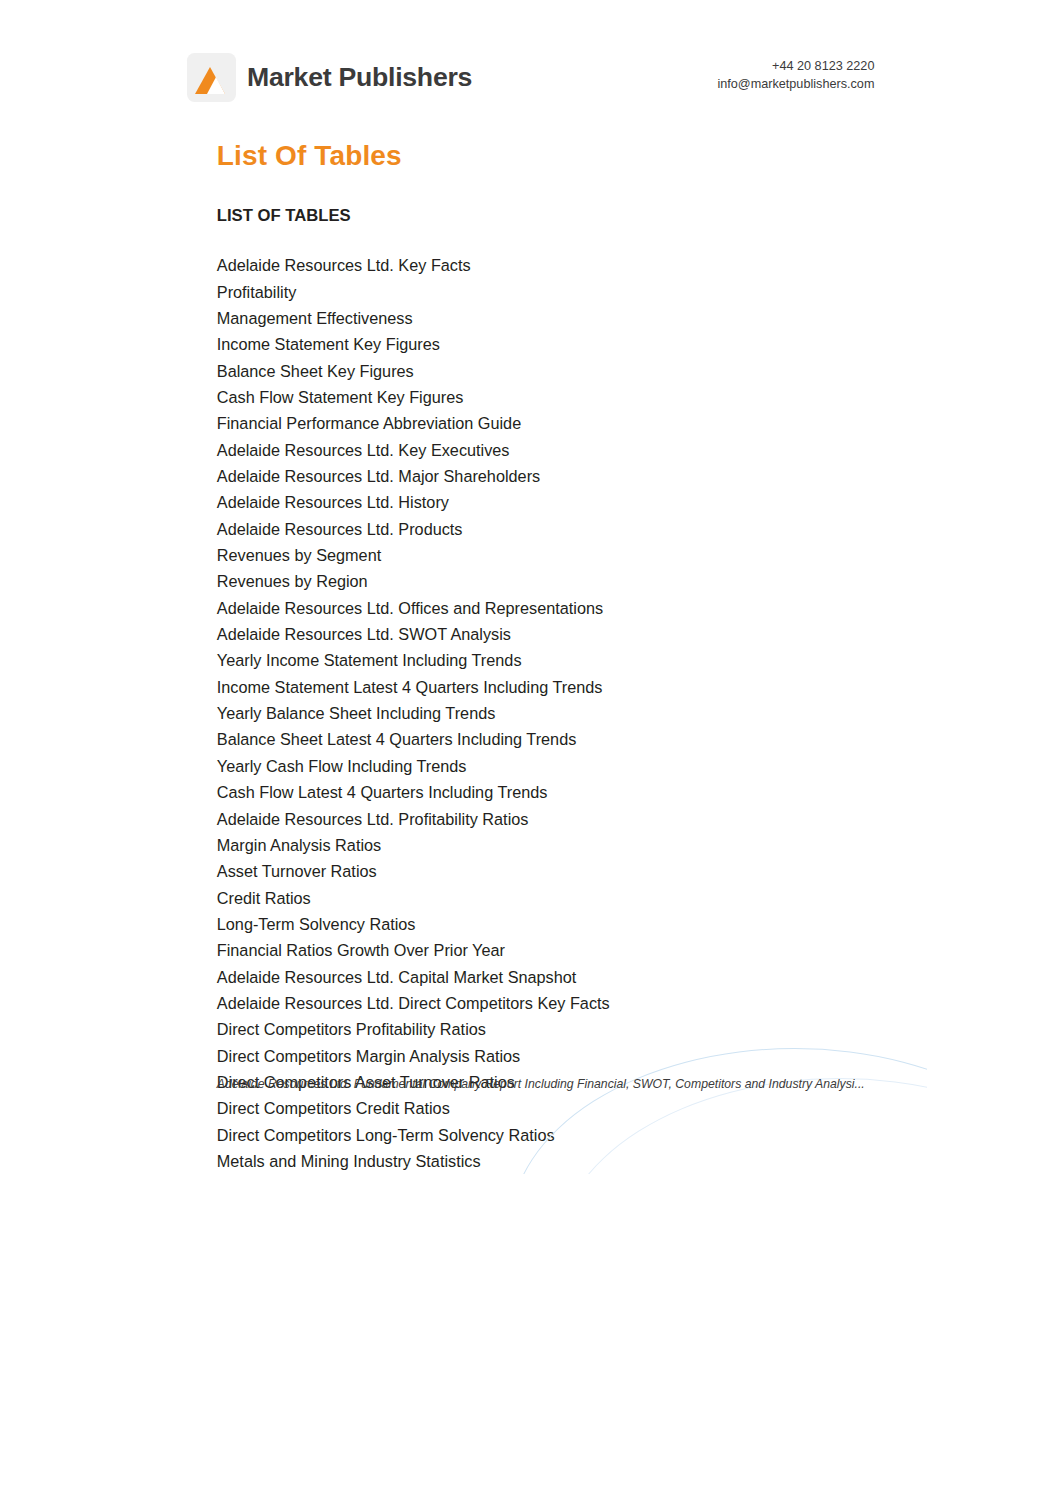Market Publishers
+44 20 8123 2220
info@marketpublishers.com
List Of Tables
LIST OF TABLES
Adelaide Resources Ltd. Key Facts
Profitability
Management Effectiveness
Income Statement Key Figures
Balance Sheet Key Figures
Cash Flow Statement Key Figures
Financial Performance Abbreviation Guide
Adelaide Resources Ltd. Key Executives
Adelaide Resources Ltd. Major Shareholders
Adelaide Resources Ltd. History
Adelaide Resources Ltd. Products
Revenues by Segment
Revenues by Region
Adelaide Resources Ltd. Offices and Representations
Adelaide Resources Ltd. SWOT Analysis
Yearly Income Statement Including Trends
Income Statement Latest 4 Quarters Including Trends
Yearly Balance Sheet Including Trends
Balance Sheet Latest 4 Quarters Including Trends
Yearly Cash Flow Including Trends
Cash Flow Latest 4 Quarters Including Trends
Adelaide Resources Ltd. Profitability Ratios
Margin Analysis Ratios
Asset Turnover Ratios
Credit Ratios
Long-Term Solvency Ratios
Financial Ratios Growth Over Prior Year
Adelaide Resources Ltd. Capital Market Snapshot
Adelaide Resources Ltd. Direct Competitors Key Facts
Direct Competitors Profitability Ratios
Direct Competitors Margin Analysis Ratios
Direct Competitors Asset Turnover Ratios
Direct Competitors Credit Ratios
Direct Competitors Long-Term Solvency Ratios
Metals and Mining Industry Statistics
Adelaide Resources Ltd. Fundamental Company Report Including Financial, SWOT, Competitors and Industry Analysi...